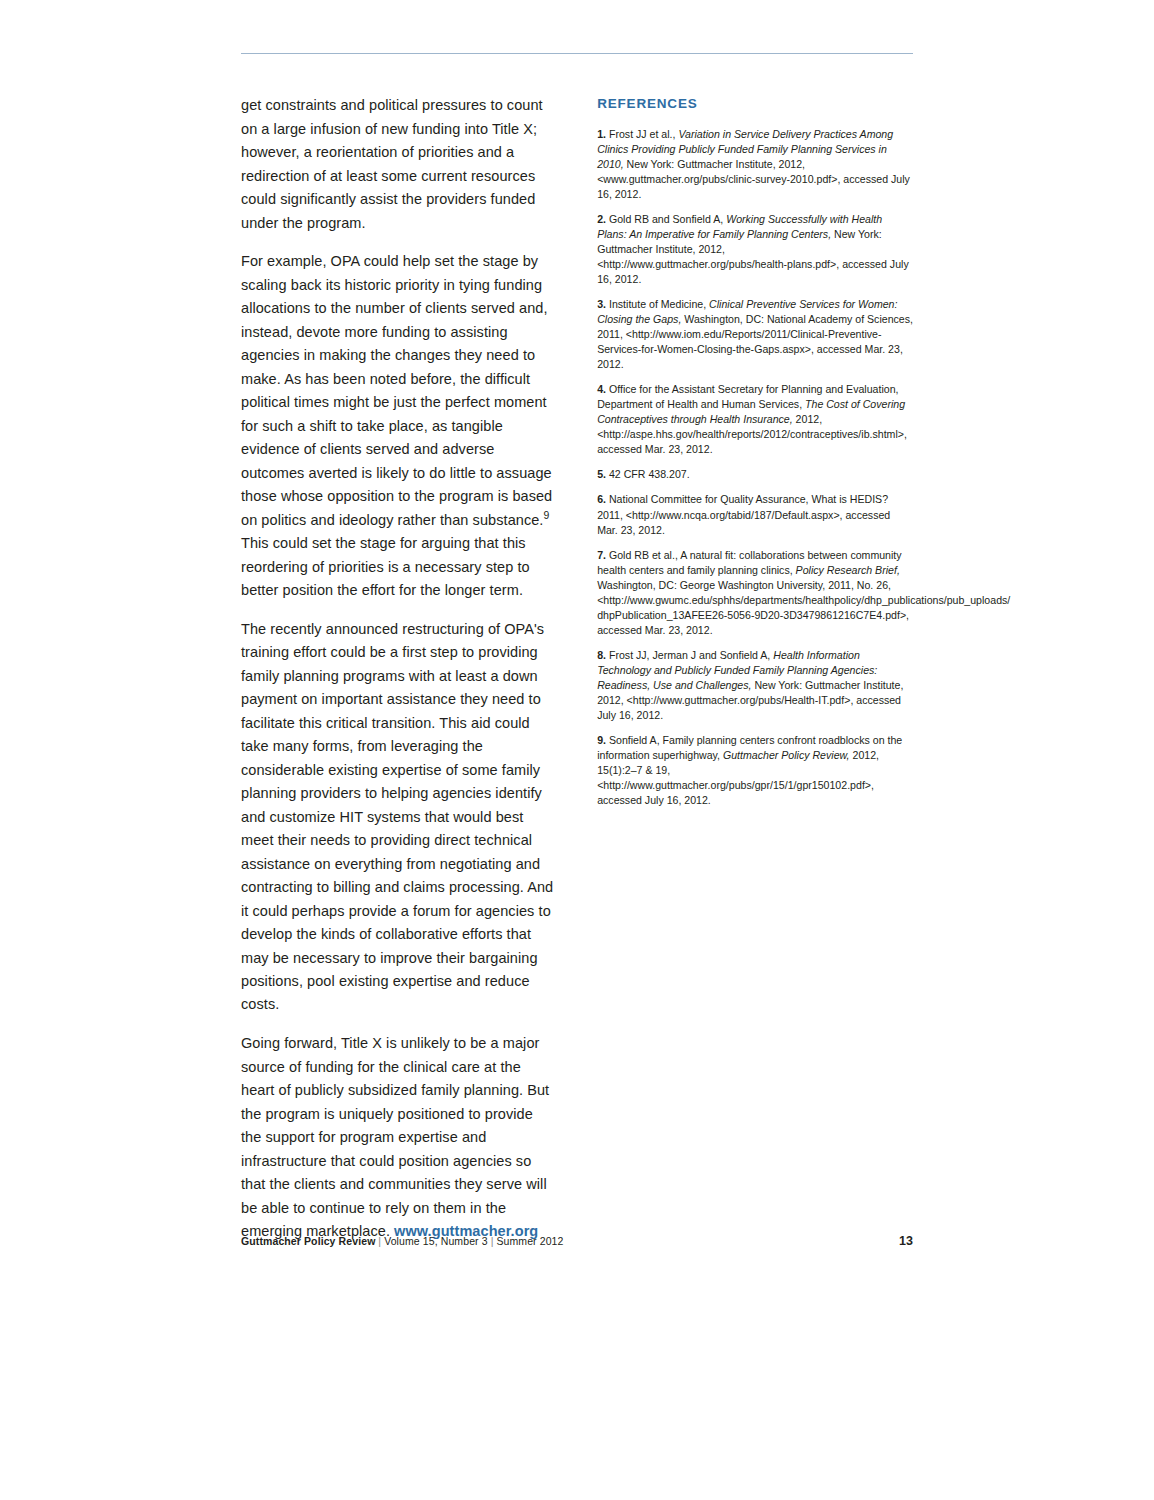get constraints and political pressures to count on a large infusion of new funding into Title X; however, a reorientation of priorities and a redirection of at least some current resources could significantly assist the providers funded under the program.
For example, OPA could help set the stage by scaling back its historic priority in tying funding allocations to the number of clients served and, instead, devote more funding to assisting agencies in making the changes they need to make. As has been noted before, the difficult political times might be just the perfect moment for such a shift to take place, as tangible evidence of clients served and adverse outcomes averted is likely to do little to assuage those whose opposition to the program is based on politics and ideology rather than substance.9 This could set the stage for arguing that this reordering of priorities is a necessary step to better position the effort for the longer term.
The recently announced restructuring of OPA's training effort could be a first step to providing family planning programs with at least a down payment on important assistance they need to facilitate this critical transition. This aid could take many forms, from leveraging the considerable existing expertise of some family planning providers to helping agencies identify and customize HIT systems that would best meet their needs to providing direct technical assistance on everything from negotiating and contracting to billing and claims processing. And it could perhaps provide a forum for agencies to develop the kinds of collaborative efforts that may be necessary to improve their bargaining positions, pool existing expertise and reduce costs.
Going forward, Title X is unlikely to be a major source of funding for the clinical care at the heart of publicly subsidized family planning. But the program is uniquely positioned to provide the support for program expertise and infrastructure that could position agencies so that the clients and communities they serve will be able to continue to rely on them in the emerging marketplace. www.guttmacher.org
References
Frost JJ et al., Variation in Service Delivery Practices Among Clinics Providing Publicly Funded Family Planning Services in 2010, New York: Guttmacher Institute, 2012, <www.guttmacher.org/pubs/clinic-survey-2010.pdf>, accessed July 16, 2012.
Gold RB and Sonfield A, Working Successfully with Health Plans: An Imperative for Family Planning Centers, New York: Guttmacher Institute, 2012, <http://www.guttmacher.org/pubs/health-plans.pdf>, accessed July 16, 2012.
Institute of Medicine, Clinical Preventive Services for Women: Closing the Gaps, Washington, DC: National Academy of Sciences, 2011, <http://www.iom.edu/Reports/2011/Clinical-Preventive-Services-for-Women-Closing-the-Gaps.aspx>, accessed Mar. 23, 2012.
Office for the Assistant Secretary for Planning and Evaluation, Department of Health and Human Services, The Cost of Covering Contraceptives through Health Insurance, 2012, <http://aspe.hhs.gov/health/reports/2012/contraceptives/ib.shtml>, accessed Mar. 23, 2012.
42 CFR 438.207.
National Committee for Quality Assurance, What is HEDIS? 2011, <http://www.ncqa.org/tabid/187/Default.aspx>, accessed Mar. 23, 2012.
Gold RB et al., A natural fit: collaborations between community health centers and family planning clinics, Policy Research Brief, Washington, DC: George Washington University, 2011, No. 26, <http://www.gwumc.edu/sphhs/departments/healthpolicy/dhp_publications/pub_uploads/ dhpPublication_13AFEE26-5056-9D20-3D3479861216C7E4.pdf>, accessed Mar. 23, 2012.
Frost JJ, Jerman J and Sonfield A, Health Information Technology and Publicly Funded Family Planning Agencies: Readiness, Use and Challenges, New York: Guttmacher Institute, 2012, <http://www.guttmacher.org/pubs/Health-IT.pdf>, accessed July 16, 2012.
Sonfield A, Family planning centers confront roadblocks on the information superhighway, Guttmacher Policy Review, 2012, 15(1):2–7 & 19, <http://www.guttmacher.org/pubs/gpr/15/1/gpr150102.pdf>, accessed July 16, 2012.
Guttmacher Policy Review|Volume 15, Number 3|Summer 2012
13